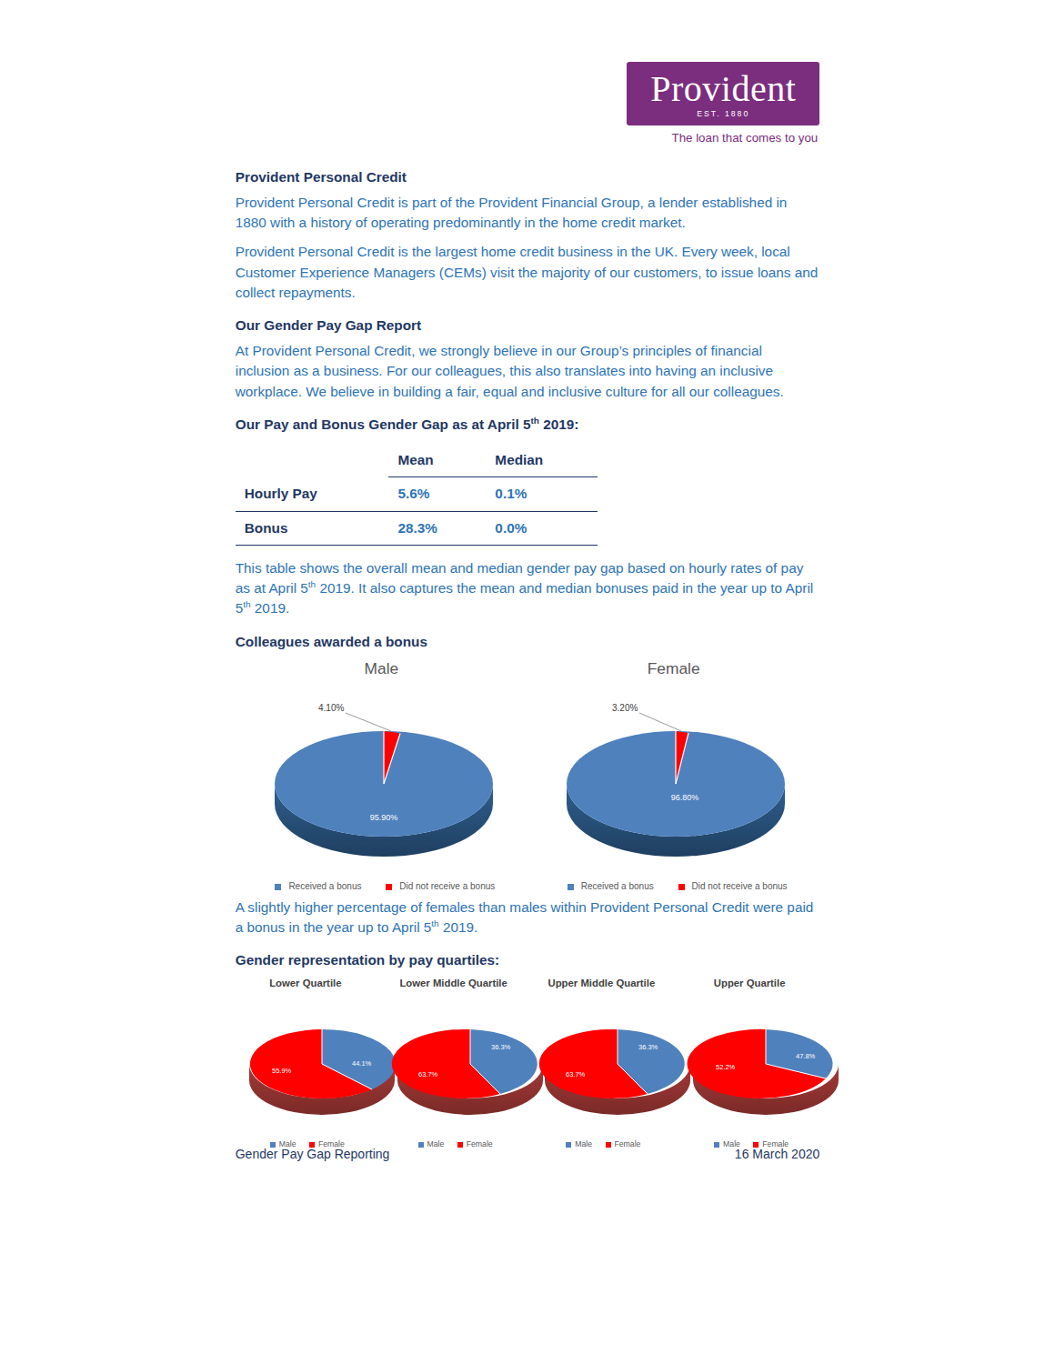Provident
EST. 1880
The loan that comes to you
Provident Personal Credit
Provident Personal Credit is part of the Provident Financial Group, a lender established in 1880 with a history of operating predominantly in the home credit market.
Provident Personal Credit is the largest home credit business in the UK. Every week, local Customer Experience Managers (CEMs) visit the majority of our customers, to issue loans and collect repayments.
Our Gender Pay Gap Report
At Provident Personal Credit, we strongly believe in our Group’s principles of financial inclusion as a business. For our colleagues, this also translates into having an inclusive workplace. We believe in building a fair, equal and inclusive culture for all our colleagues.
Our Pay and Bonus Gender Gap as at April 5th 2019:
| | Mean | Median |
| --- | --- | --- |
| Hourly Pay | 5.6% | 0.1% |
| Bonus | 28.3% | 0.0% |
This table shows the overall mean and median gender pay gap based on hourly rates of pay as at April 5th 2019. It also captures the mean and median bonuses paid in the year up to April 5th 2019.
Colleagues awarded a bonus
Male
4.10% 95.90%
Received a bonus Did not receive a bonus
Female
3.20% 96.80%
Received a bonus Did not receive a bonus
A slightly higher percentage of females than males within Provident Personal Credit were paid a bonus in the year up to April 5th 2019.
Gender representation by pay quartiles:
Lower Quartile
44.1% 55.9%
Male Female
Lower Middle Quartile
36.3% 63.7%
Male Female
Upper Middle Quartile
36.3% 63.7%
Male Female
Upper Quartile
47.8% 52.2%
Male Female
Gender Pay Gap Reporting
16 March 2020